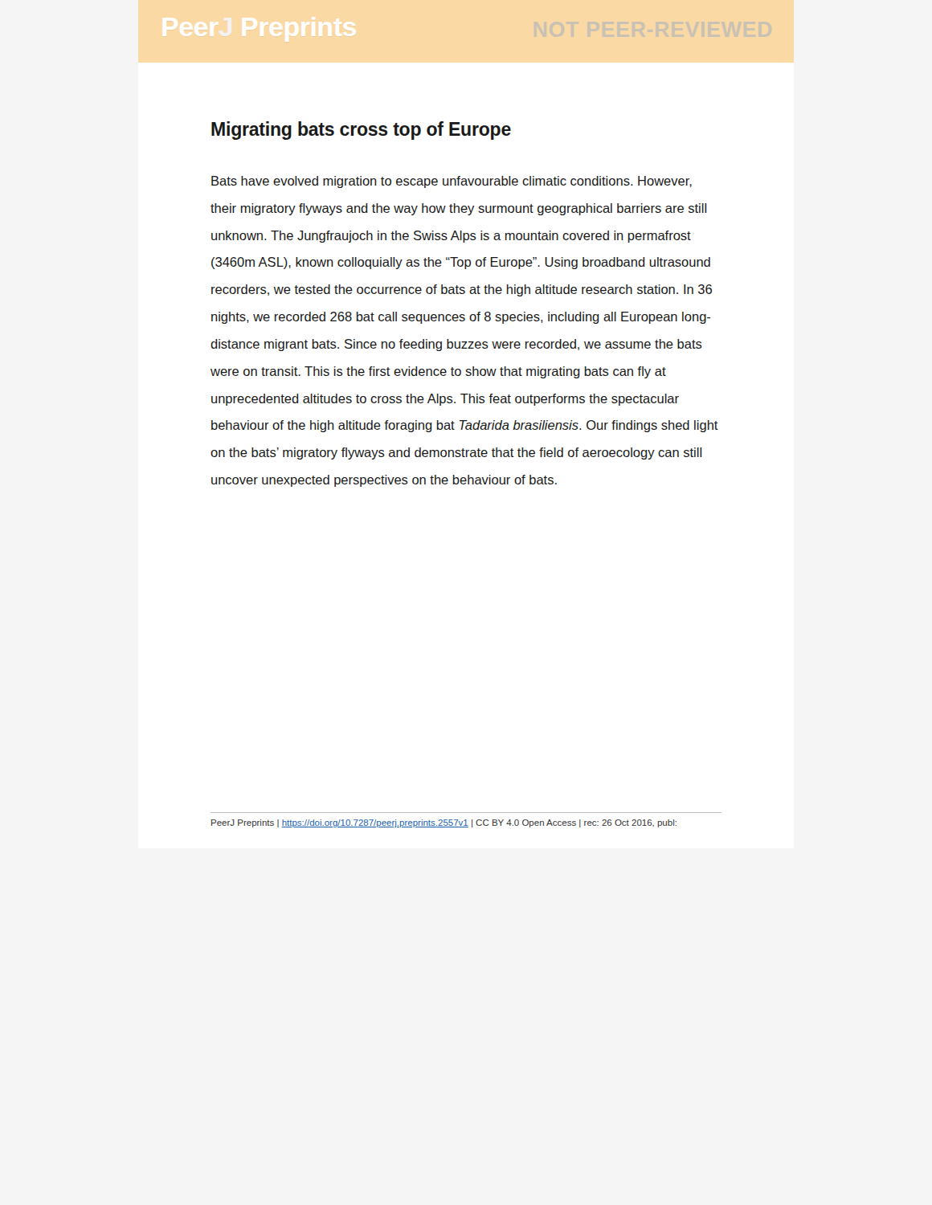Peer J Preprints
NOT PEER-REVIEWED
Migrating bats cross top of Europe
Bats have evolved migration to escape unfavourable climatic conditions. However, their migratory flyways and the way how they surmount geographical barriers are still unknown. The Jungfraujoch in the Swiss Alps is a mountain covered in permafrost (3460m ASL), known colloquially as the “Top of Europe”. Using broadband ultrasound recorders, we tested the occurrence of bats at the high altitude research station. In 36 nights, we recorded 268 bat call sequences of 8 species, including all European long-distance migrant bats. Since no feeding buzzes were recorded, we assume the bats were on transit. This is the first evidence to show that migrating bats can fly at unprecedented altitudes to cross the Alps. This feat outperforms the spectacular behaviour of the high altitude foraging bat Tadarida brasiliensis. Our findings shed light on the bats’ migratory flyways and demonstrate that the field of aeroecology can still uncover unexpected perspectives on the behaviour of bats.
PeerJ Preprints | https://doi.org/10.7287/peerj.preprints.2557v1 | CC BY 4.0 Open Access | rec: 26 Oct 2016, publ: